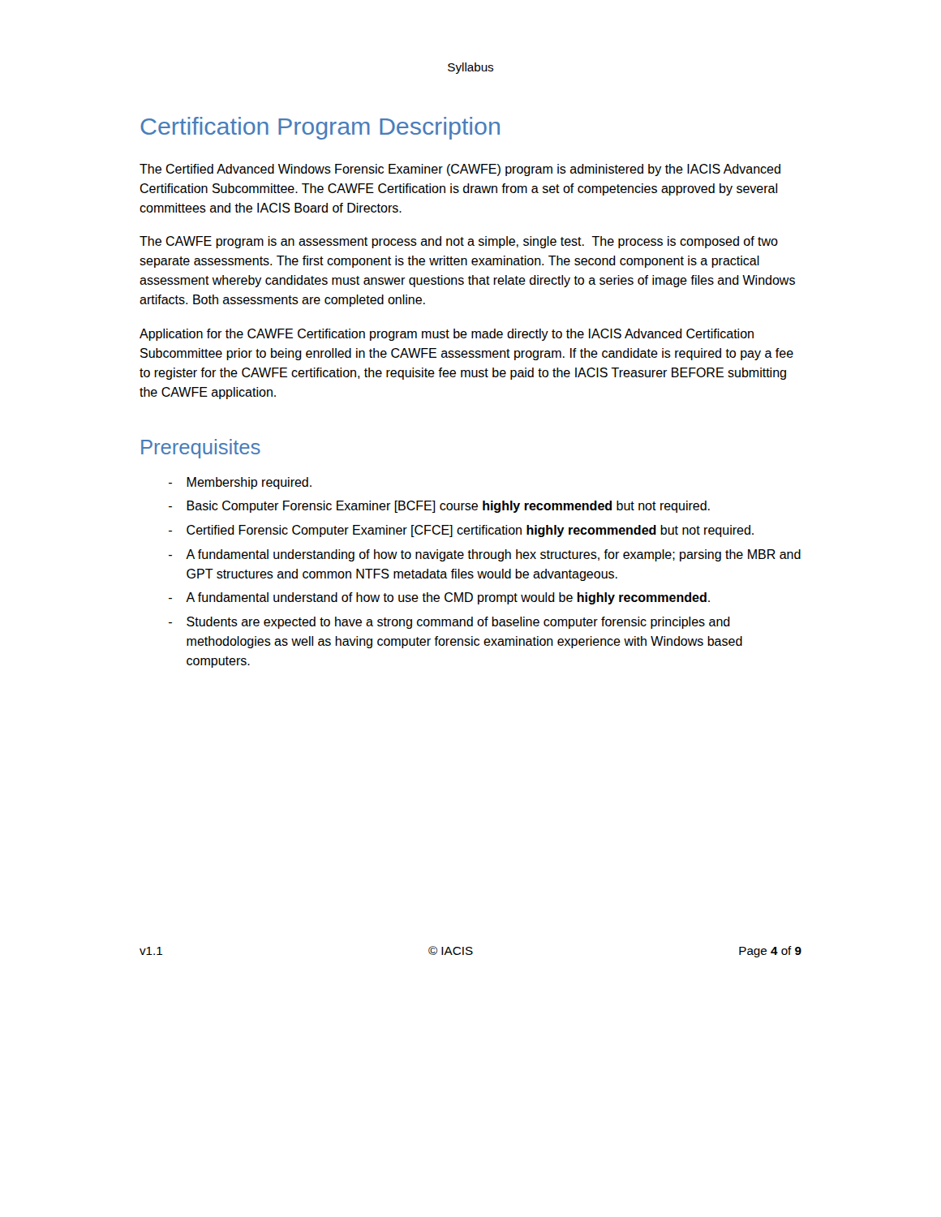Syllabus
Certification Program Description
The Certified Advanced Windows Forensic Examiner (CAWFE) program is administered by the IACIS Advanced Certification Subcommittee. The CAWFE Certification is drawn from a set of competencies approved by several committees and the IACIS Board of Directors.
The CAWFE program is an assessment process and not a simple, single test. The process is composed of two separate assessments. The first component is the written examination. The second component is a practical assessment whereby candidates must answer questions that relate directly to a series of image files and Windows artifacts. Both assessments are completed online.
Application for the CAWFE Certification program must be made directly to the IACIS Advanced Certification Subcommittee prior to being enrolled in the CAWFE assessment program. If the candidate is required to pay a fee to register for the CAWFE certification, the requisite fee must be paid to the IACIS Treasurer BEFORE submitting the CAWFE application.
Prerequisites
Membership required.
Basic Computer Forensic Examiner [BCFE] course highly recommended but not required.
Certified Forensic Computer Examiner [CFCE] certification highly recommended but not required.
A fundamental understanding of how to navigate through hex structures, for example; parsing the MBR and GPT structures and common NTFS metadata files would be advantageous.
A fundamental understand of how to use the CMD prompt would be highly recommended.
Students are expected to have a strong command of baseline computer forensic principles and methodologies as well as having computer forensic examination experience with Windows based computers.
v1.1
© IACIS
Page 4 of 9